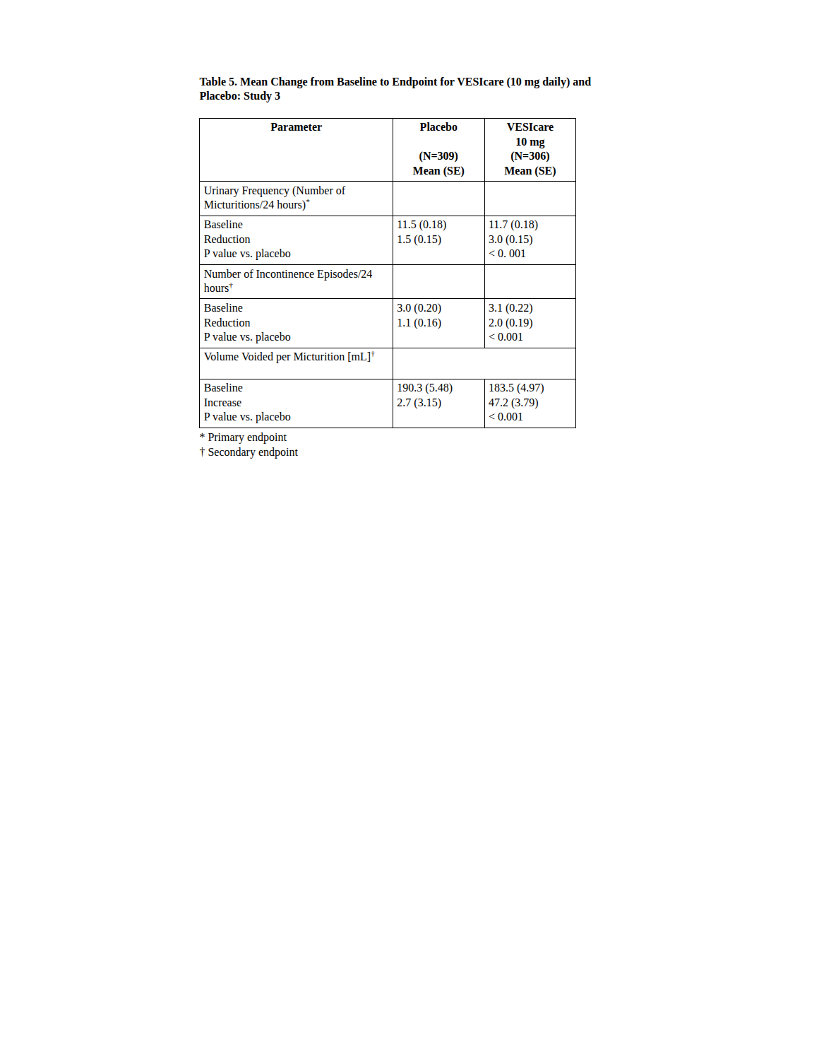Table 5. Mean Change from Baseline to Endpoint for VESIcare (10 mg daily) and Placebo: Study 3
| Parameter | Placebo (N=309) Mean (SE) | VESIcare 10 mg (N=306) Mean (SE) |
| --- | --- | --- |
| Urinary Frequency (Number of Micturitions/24 hours) * | | |
| Baseline Reduction P value vs. placebo | 11.5 (0.18) 1.5 (0.15) | 11.7 (0.18) 3.0 (0.15) < 0. 001 |
| Number of Incontinence Episodes/24 hours † | | |
| Baseline Reduction P value vs. placebo | 3.0 (0.20) 1.1 (0.16) | 3.1 (0.22) 2.0 (0.19) < 0.001 |
| Volume Voided per Micturition [mL] † | |
| Baseline Increase P value vs. placebo | 190.3 (5.48) 2.7 (3.15) | 183.5 (4.97) 47.2 (3.79) < 0.001 |
* Primary endpoint
† Secondary endpoint